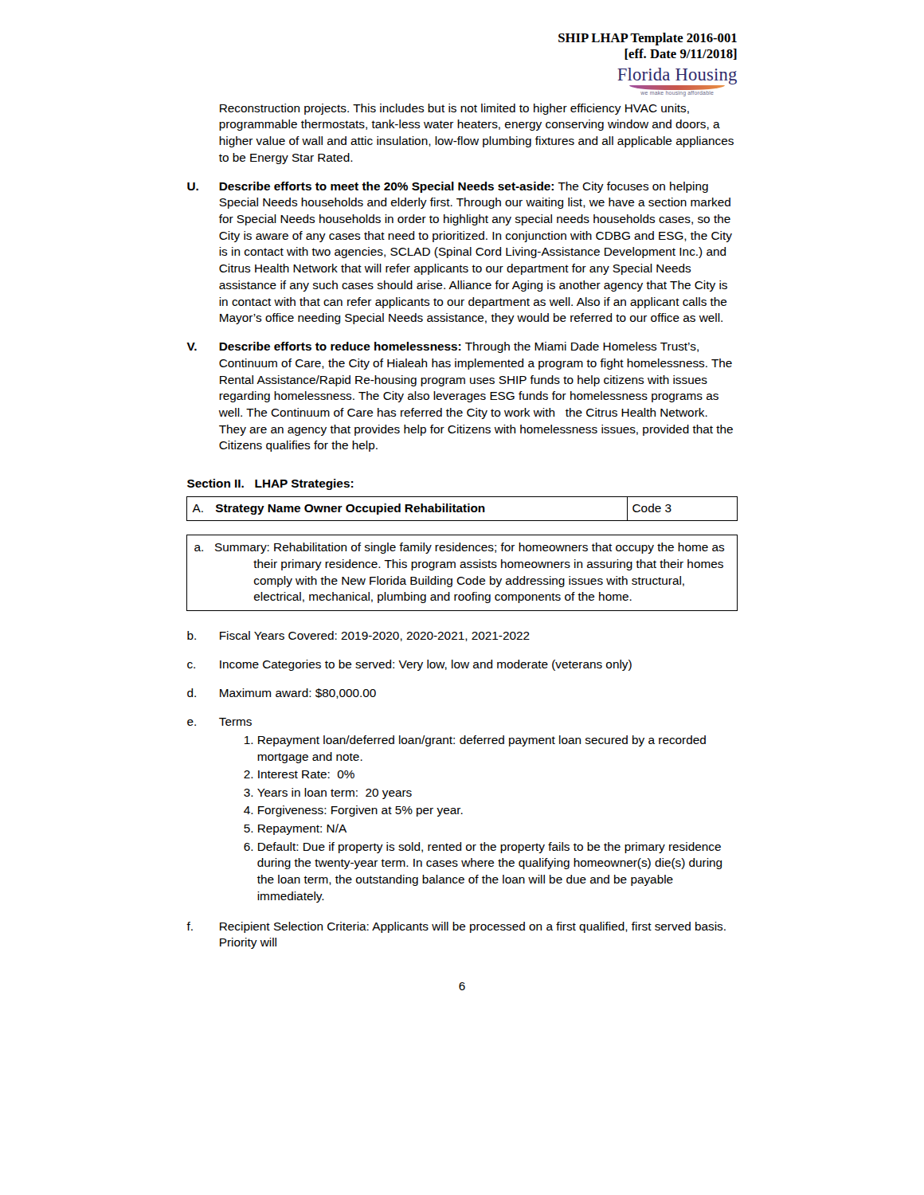SHIP LHAP Template 2016-001
[eff. Date 9/11/2018]
Florida Housing
we make housing affordable
Reconstruction projects. This includes but is not limited to higher efficiency HVAC units, programmable thermostats, tank-less water heaters, energy conserving window and doors, a higher value of wall and attic insulation, low-flow plumbing fixtures and all applicable appliances to be Energy Star Rated.
U.
Describe efforts to meet the 20% Special Needs set-aside: The City focuses on helping Special Needs households and elderly first. Through our waiting list, we have a section marked for Special Needs households in order to highlight any special needs households cases, so the City is aware of any cases that need to prioritized. In conjunction with CDBG and ESG, the City is in contact with two agencies, SCLAD (Spinal Cord Living-Assistance Development Inc.) and Citrus Health Network that will refer applicants to our department for any Special Needs assistance if any such cases should arise. Alliance for Aging is another agency that The City is in contact with that can refer applicants to our department as well. Also if an applicant calls the Mayor’s office needing Special Needs assistance, they would be referred to our office as well.
V.
Describe efforts to reduce homelessness: Through the Miami Dade Homeless Trust’s, Continuum of Care, the City of Hialeah has implemented a program to fight homelessness. The Rental Assistance/Rapid Re-housing program uses SHIP funds to help citizens with issues regarding homelessness. The City also leverages ESG funds for homelessness programs as well. The Continuum of Care has referred the City to work with the Citrus Health Network. They are an agency that provides help for Citizens with homelessness issues, provided that the Citizens qualifies for the help.
Section II. LHAP Strategies:
| A. Strategy Name Owner Occupied Rehabilitation | Code 3 |
a. Summary: Rehabilitation of single family residences; for homeowners that occupy the home as
their primary residence. This program assists homeowners in assuring that their homes comply with the New Florida Building Code by addressing issues with structural, electrical, mechanical, plumbing and roofing components of the home.
b.
Fiscal Years Covered: 2019-2020, 2020-2021, 2021-2022
c.
Income Categories to be served: Very low, low and moderate (veterans only)
d.
Maximum award: $80,000.00
e.
Terms
Repayment loan/deferred loan/grant: deferred payment loan secured by a recorded mortgage and note.
Interest Rate: 0%
Years in loan term: 20 years
Forgiveness: Forgiven at 5% per year.
Repayment: N/A
Default: Due if property is sold, rented or the property fails to be the primary residence during the twenty-year term. In cases where the qualifying homeowner(s) die(s) during the loan term, the outstanding balance of the loan will be due and be payable immediately.
f.
Recipient Selection Criteria: Applicants will be processed on a first qualified, first served basis. Priority will
6